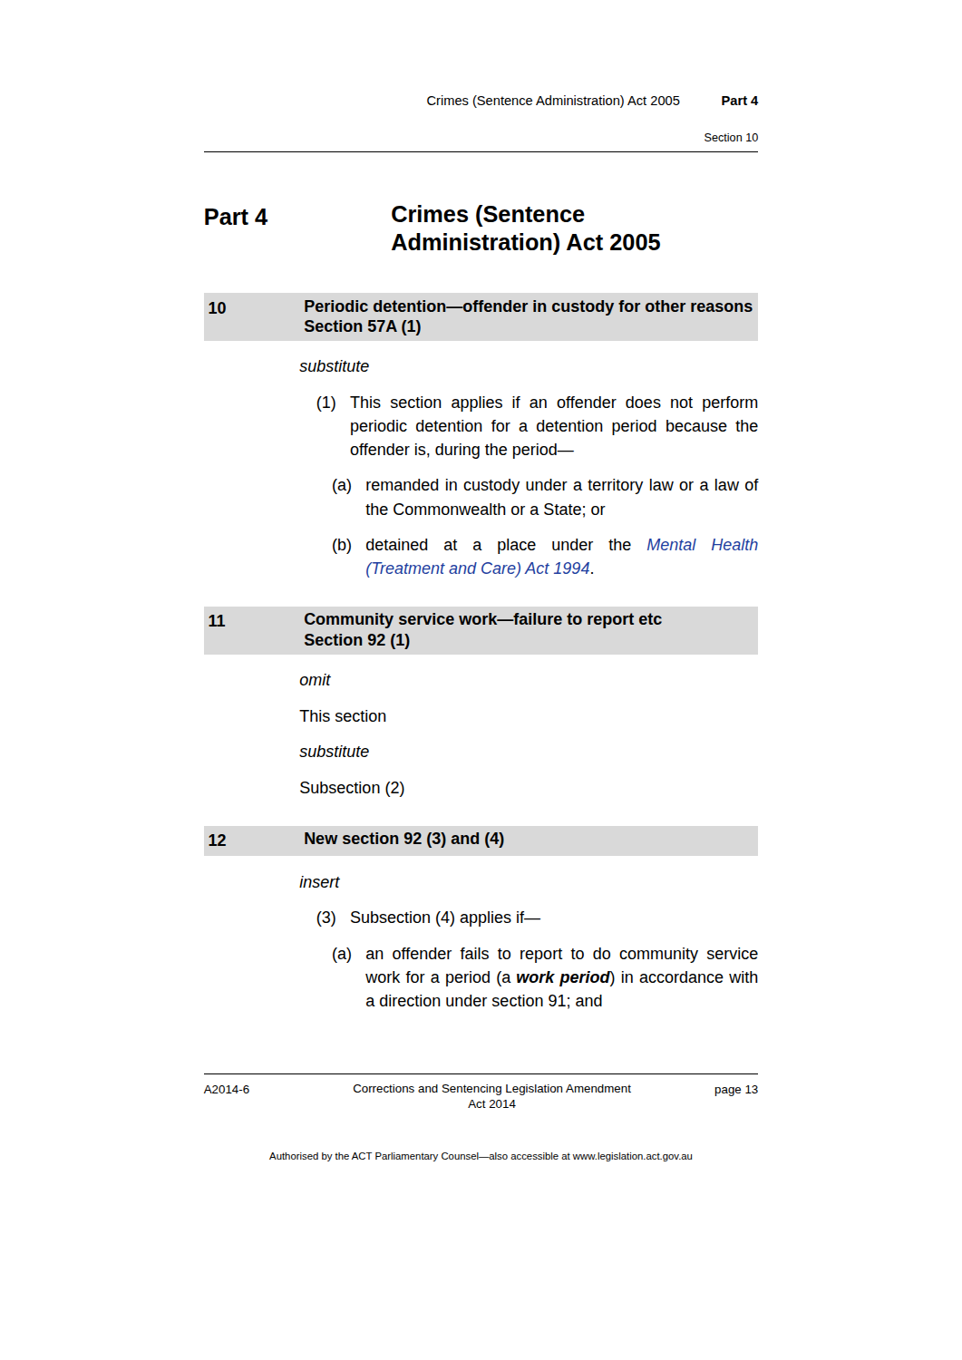Crimes (Sentence Administration) Act 2005 Part 4
Section 10
Part 4 Crimes (Sentence
Administration) Act 2005
10 Periodic detention—offender in custody for other reasons
Section 57A (1)
substitute
(1) This section applies if an offender does not perform periodic detention for a detention period because the offender is, during the period—
(a) remanded in custody under a territory law or a law of the Commonwealth or a State; or
(b) detained at a place under the Mental Health (Treatment and Care) Act 1994.
11 Community service work—failure to report etc
Section 92 (1)
omit
This section
substitute
Subsection (2)
12 New section 92 (3) and (4)
insert
(3) Subsection (4) applies if—
(a) an offender fails to report to do community service work for a period (a work period) in accordance with a direction under section 91; and
A2014-6
Corrections and Sentencing Legislation Amendment
Act 2014
page 13
Authorised by the ACT Parliamentary Counsel—also accessible at www.legislation.act.gov.au